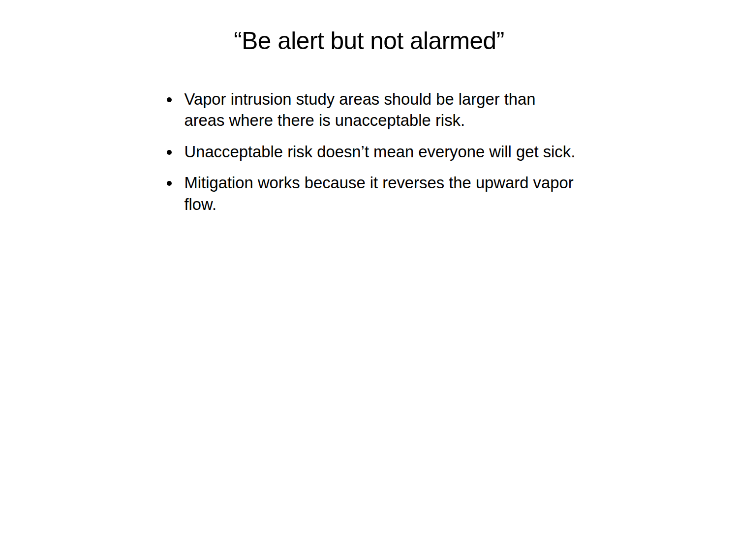“Be alert but not alarmed”
Vapor intrusion study areas should be larger than areas where there is unacceptable risk.
Unacceptable risk doesn’t mean everyone will get sick.
Mitigation works because it reverses the upward vapor flow.